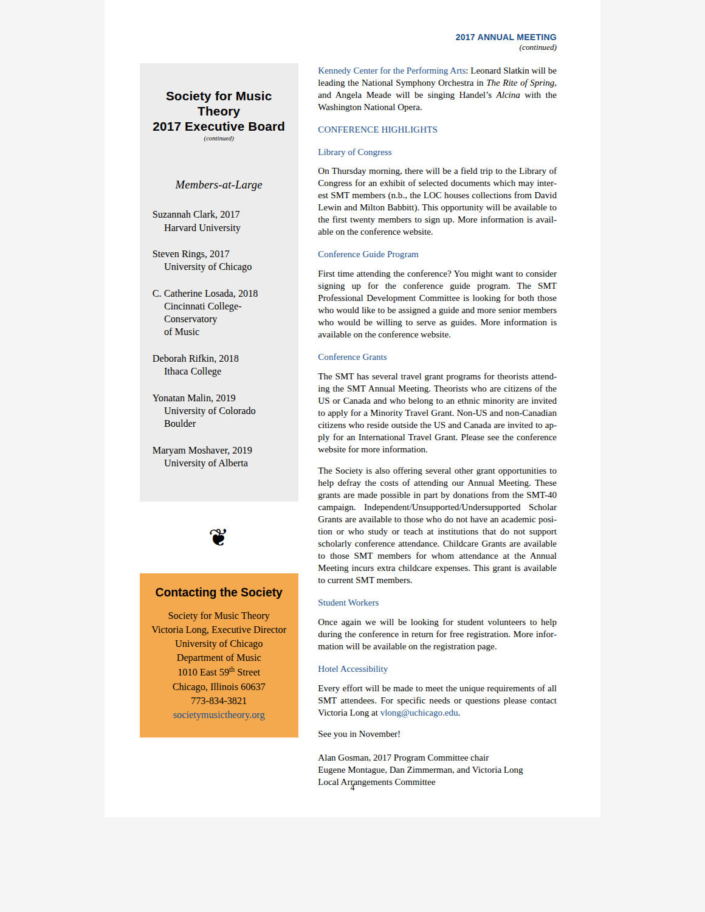2017 ANNUAL MEETING
(continued)
Society for Music Theory
2017 Executive Board
(continued)
Members-at-Large
Suzannah Clark, 2017 Harvard University
Steven Rings, 2017 University of Chicago
C. Catherine Losada, 2018 Cincinnati College-Conservatory of Music
Deborah Rifkin, 2018 Ithaca College
Yonatan Malin, 2019 University of Colorado Boulder
Maryam Moshaver, 2019 University of Alberta
❦
Contacting the Society
Society for Music Theory
Victoria Long, Executive Director
University of Chicago
Department of Music
1010 East 59th Street
Chicago, Illinois 60637
773-834-3821
societymusictheory.org
Kennedy Center for the Performing Arts: Leonard Slatkin will be leading the National Symphony Orchestra in The Rite of Spring, and Angela Meade will be singing Handel’s Alcina with the Washington National Opera.
CONFERENCE HIGHLIGHTS
Library of Congress
On Thursday morning, there will be a field trip to the Library of Congress for an exhibit of selected documents which may interest SMT members (n.b., the LOC houses collections from David Lewin and Milton Babbitt). This opportunity will be available to the first twenty members to sign up. More information is available on the conference website.
Conference Guide Program
First time attending the conference? You might want to consider signing up for the conference guide program. The SMT Professional Development Committee is looking for both those who would like to be assigned a guide and more senior members who would be willing to serve as guides. More information is available on the conference website.
Conference Grants
The SMT has several travel grant programs for theorists attending the SMT Annual Meeting. Theorists who are citizens of the US or Canada and who belong to an ethnic minority are invited to apply for a Minority Travel Grant. Non-US and non-Canadian citizens who reside outside the US and Canada are invited to apply for an International Travel Grant. Please see the conference website for more information.
The Society is also offering several other grant opportunities to help defray the costs of attending our Annual Meeting. These grants are made possible in part by donations from the SMT-40 campaign. Independent/Unsupported/Undersupported Scholar Grants are available to those who do not have an academic position or who study or teach at institutions that do not support scholarly conference attendance. Childcare Grants are available to those SMT members for whom attendance at the Annual Meeting incurs extra childcare expenses. This grant is available to current SMT members.
Student Workers
Once again we will be looking for student volunteers to help during the conference in return for free registration. More information will be available on the registration page.
Hotel Accessibility
Every effort will be made to meet the unique requirements of all SMT attendees. For specific needs or questions please contact Victoria Long at vlong@uchicago.edu.
See you in November!
Alan Gosman, 2017 Program Committee chair
Eugene Montague, Dan Zimmerman, and Victoria Long
Local Arrangements Committee
4